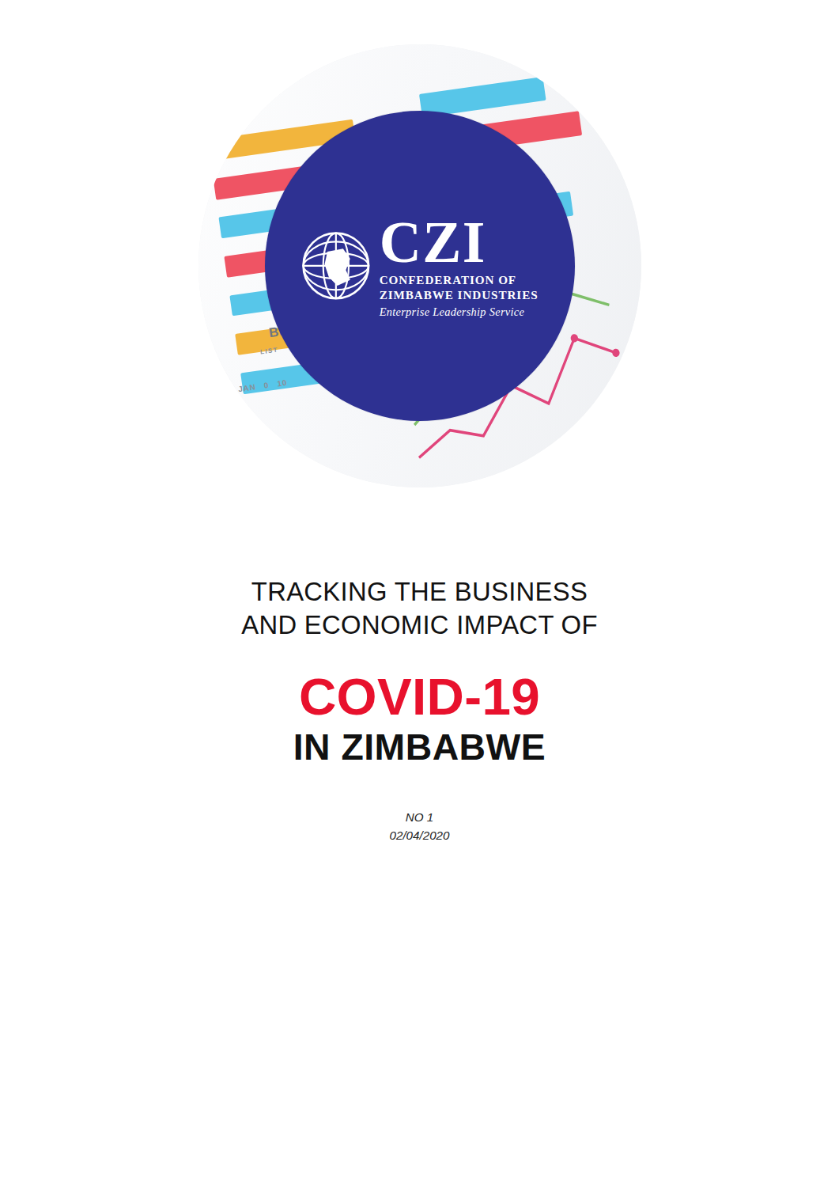Business JAN 0 10 LIST
CZI CONFEDERATION OF
ZIMBABWE INDUSTRIES Enterprise Leadership Service
TRACKING THE BUSINESS AND ECONOMIC IMPACT OF COVID-19 IN ZIMBABWE
NO 1 02/04/2020